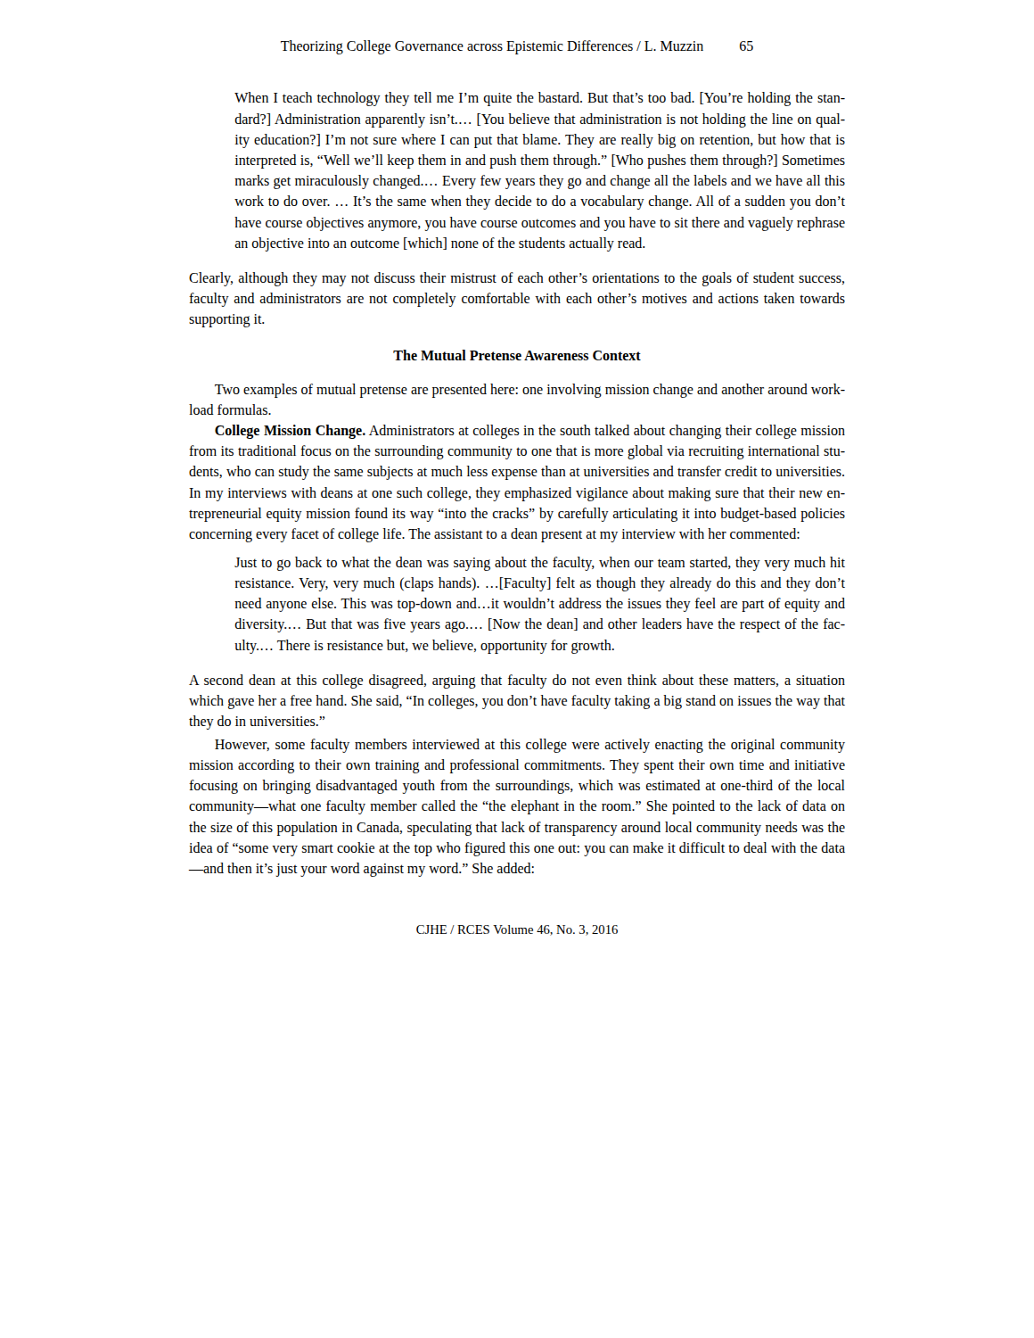Theorizing College Governance across Epistemic Differences / L. Muzzin 65
When I teach technology they tell me I’m quite the bastard. But that’s too bad. [You’re holding the standard?] Administration apparently isn’t.… [You believe that administration is not holding the line on quality education?] I’m not sure where I can put that blame. They are really big on retention, but how that is interpreted is, “Well we’ll keep them in and push them through.” [Who pushes them through?] Sometimes marks get miraculously changed.… Every few years they go and change all the labels and we have all this work to do over. … It’s the same when they decide to do a vocabulary change. All of a sudden you don’t have course objectives anymore, you have course outcomes and you have to sit there and vaguely rephrase an objective into an outcome [which] none of the students actually read.
Clearly, although they may not discuss their mistrust of each other’s orientations to the goals of student success, faculty and administrators are not completely comfortable with each other’s motives and actions taken towards supporting it.
The Mutual Pretense Awareness Context
Two examples of mutual pretense are presented here: one involving mission change and another around workload formulas.
College Mission Change. Administrators at colleges in the south talked about changing their college mission from its traditional focus on the surrounding community to one that is more global via recruiting international students, who can study the same subjects at much less expense than at universities and transfer credit to universities. In my interviews with deans at one such college, they emphasized vigilance about making sure that their new entrepreneurial equity mission found its way “into the cracks” by carefully articulating it into budget-based policies concerning every facet of college life. The assistant to a dean present at my interview with her commented:
Just to go back to what the dean was saying about the faculty, when our team started, they very much hit resistance. Very, very much (claps hands). …[Faculty] felt as though they already do this and they don’t need anyone else. This was top-down and…it wouldn’t address the issues they feel are part of equity and diversity.… But that was five years ago.… [Now the dean] and other leaders have the respect of the faculty.… There is resistance but, we believe, opportunity for growth.
A second dean at this college disagreed, arguing that faculty do not even think about these matters, a situation which gave her a free hand. She said, “In colleges, you don’t have faculty taking a big stand on issues the way that they do in universities.”
However, some faculty members interviewed at this college were actively enacting the original community mission according to their own training and professional commitments. They spent their own time and initiative focusing on bringing disadvantaged youth from the surroundings, which was estimated at one-third of the local community—what one faculty member called the “the elephant in the room.” She pointed to the lack of data on the size of this population in Canada, speculating that lack of transparency around local community needs was the idea of “some very smart cookie at the top who figured this one out: you can make it difficult to deal with the data—and then it’s just your word against my word.” She added:
CJHE / RCES Volume 46, No. 3, 2016